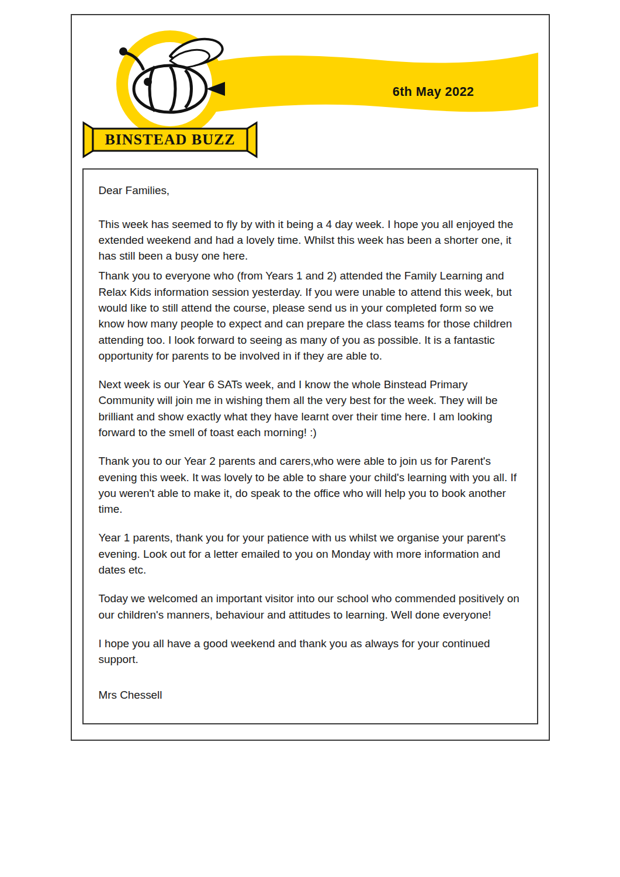6th May 2022
BINSTEAD BUZZ
Dear Families,
This week has seemed to fly by with it being a 4 day week. I hope you all enjoyed the extended weekend and had a lovely time. Whilst this week has been a shorter one, it has still been a busy one here.
Thank you to everyone who (from Years 1 and 2) attended the Family Learning and Relax Kids information session yesterday. If you were unable to attend this week, but would like to still attend the course, please send us in your completed form so we know how many people to expect and can prepare the class teams for those children attending too. I look forward to seeing as many of you as possible. It is a fantastic opportunity for parents to be involved in if they are able to.
Next week is our Year 6 SATs week, and I know the whole Binstead Primary Community will join me in wishing them all the very best for the week. They will be brilliant and show exactly what they have learnt over their time here. I am looking forward to the smell of toast each morning! :)
Thank you to our Year 2 parents and carers,who were able to join us for Parent's evening this week. It was lovely to be able to share your child's learning with you all. If you weren't able to make it, do speak to the office who will help you to book another time.
Year 1 parents, thank you for your patience with us whilst we organise your parent's evening. Look out for a letter emailed to you on Monday with more information and dates etc.
Today we welcomed an important visitor into our school who commended positively on our children's manners, behaviour and attitudes to learning. Well done everyone!
I hope you all have a good weekend and thank you as always for your continued support.
Mrs Chessell